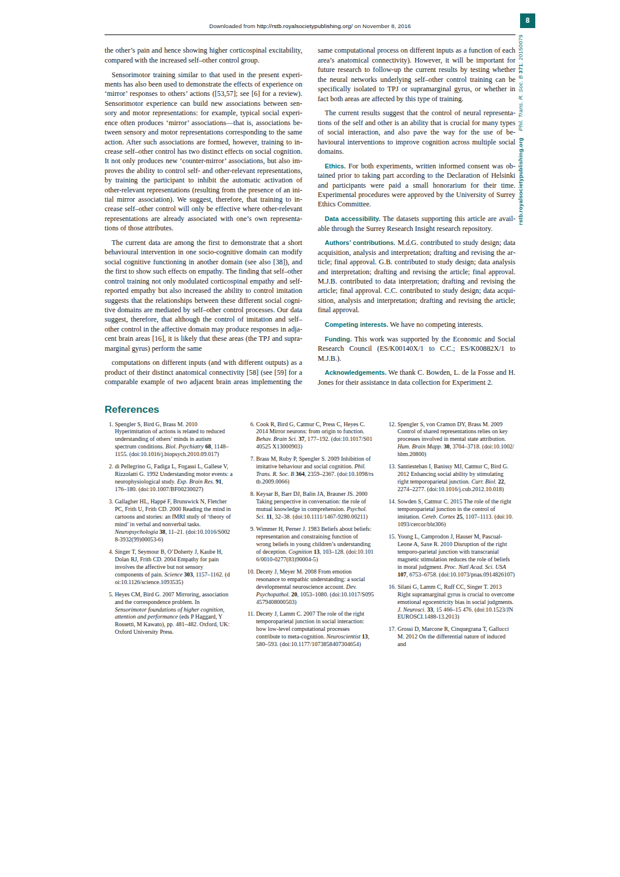Downloaded from http://rstb.royalsocietypublishing.org/ on November 8, 2016
8
rstb.royalsocietypublishing.org Phil. Trans. R. Soc. B 371: 20150079
the other’s pain and hence showing higher corticospinal excitability, compared with the increased self–other control group.
Sensorimotor training similar to that used in the present experiments has also been used to demonstrate the effects of experience on ‘mirror’ responses to others’ actions ([53,57]; see [6] for a review). Sensorimotor experience can build new associations between sensory and motor representations: for example, typical social experience often produces ‘mirror’ associations—that is, associations between sensory and motor representations corresponding to the same action. After such associations are formed, however, training to increase self–other control has two distinct effects on social cognition. It not only produces new ‘counter-mirror’ associations, but also improves the ability to control self- and other-relevant representations, by training the participant to inhibit the automatic activation of other-relevant representations (resulting from the presence of an initial mirror association). We suggest, therefore, that training to increase self–other control will only be effective where other-relevant representations are already associated with one’s own representations of those attributes.
The current data are among the first to demonstrate that a short behavioural intervention in one socio-cognitive domain can modify social cognitive functioning in another domain (see also [38]), and the first to show such effects on empathy. The finding that self–other control training not only modulated corticospinal empathy and self-reported empathy but also increased the ability to control imitation suggests that the relationships between these different social cognitive domains are mediated by self–other control processes. Our data suggest, therefore, that although the control of imitation and self–other control in the affective domain may produce responses in adjacent brain areas [16], it is likely that these areas (the TPJ and supramarginal gyrus) perform the same
computations on different inputs (and with different outputs) as a product of their distinct anatomical connectivity [58] (see [59] for a comparable example of two adjacent brain areas implementing the same computational process on different inputs as a function of each area’s anatomical connectivity). However, it will be important for future research to follow-up the current results by testing whether the neural networks underlying self–other control training can be specifically isolated to TPJ or supramarginal gyrus, or whether in fact both areas are affected by this type of training.
The current results suggest that the control of neural representations of the self and other is an ability that is crucial for many types of social interaction, and also pave the way for the use of behavioural interventions to improve cognition across multiple social domains.
Ethics. For both experiments, written informed consent was obtained prior to taking part according to the Declaration of Helsinki and participants were paid a small honorarium for their time. Experimental procedures were approved by the University of Surrey Ethics Committee.
Data accessibility. The datasets supporting this article are available through the Surrey Research Insight research repository.
Authors’ contributions. M.d.G. contributed to study design; data acquisition, analysis and interpretation; drafting and revising the article; final approval. G.B. contributed to study design; data analysis and interpretation; drafting and revising the article; final approval. M.J.B. contributed to data interpretation; drafting and revising the article; final approval. C.C. contributed to study design; data acquisition, analysis and interpretation; drafting and revising the article; final approval.
Competing interests. We have no competing interests.
Funding. This work was supported by the Economic and Social Research Council (ES/K00140X/1 to C.C.; ES/K00882X/1 to M.J.B.).
Acknowledgements. We thank C. Bowden, L. de la Fosse and H. Jones for their assistance in data collection for Experiment 2.
References
Spengler S, Bird G, Brass M. 2010 Hyperimitation of actions is related to reduced understanding of others’ minds in autism spectrum conditions. Biol. Psychiatry 68, 1148–1155. (doi:10.1016/j.biopsych.2010.09.017)
di Pellegrino G, Fadiga L, Fogassi L, Gallese V, Rizzolatti G. 1992 Understanding motor events: a neurophysiological study. Exp. Brain Res. 91, 176–180. (doi:10.1007/BF00230027)
Gallagher HL, Happé F, Brunswick N, Fletcher PC, Frith U, Frith CD. 2000 Reading the mind in cartoons and stories: an fMRI study of ‘theory of mind’ in verbal and nonverbal tasks. Neuropsychologia 38, 11–21. (doi:10.1016/S0028-3932(99)00053-6)
Singer T, Seymour B, O’Doherty J, Kaube H, Dolan RJ, Frith CD. 2004 Empathy for pain involves the affective but not sensory components of pain. Science 303, 1157–1162. (doi:10.1126/science.1093535)
Heyes CM, Bird G. 2007 Mirroring, association and the correspondence problem. In Sensorimotor foundations of higher cognition, attention and performance (eds P Haggard, Y Rossetti, M Kawato), pp. 481–482. Oxford, UK: Oxford University Press.
Cook R, Bird G, Catmur C, Press C, Heyes C. 2014 Mirror neurons: from origin to function. Behav. Brain Sci. 37, 177–192. (doi:10.1017/S0140525 X13000903)
Brass M, Ruby P, Spengler S. 2009 Inhibition of imitative behaviour and social cognition. Phil. Trans. R. Soc. B 364, 2359–2367. (doi:10.1098/rstb.2009.0066)
Keysar B, Barr DJ, Balin JA, Brauner JS. 2000 Taking perspective in conversation: the role of mutual knowledge in comprehension. Psychol. Sci. 11, 32–38. (doi:10.1111/1467-9280.00211)
Wimmer H, Perner J. 1983 Beliefs about beliefs: representation and constraining function of wrong beliefs in young children’s understanding of deception. Cognition 13, 103–128. (doi:10.1016/0010-0277(83)90004-5)
Decety J, Meyer M. 2008 From emotion resonance to empathic understanding: a social developmental neuroscience account. Dev. Psychopathol. 20, 1053–1080. (doi:10.1017/S0954579408000503)
Decety J, Lamm C. 2007 The role of the right temporoparietal junction in social interaction: how low-level computational processes contribute to meta-cognition. Neuroscientist 13, 580–593. (doi:10.1177/1073858407304654)
Spengler S, von Cramon DY, Brass M. 2009 Control of shared representations relies on key processes involved in mental state attribution. Hum. Brain Mapp. 30, 3704–3718. (doi:10.1002/hbm.20800)
Santiesteban I, Banissy MJ, Catmur C, Bird G. 2012 Enhancing social ability by stimulating right temporoparietal junction. Curr. Biol. 22, 2274–2277. (doi:10.1016/j.cub.2012.10.018)
Sowden S, Catmur C. 2015 The role of the right temporoparietal junction in the control of imitation. Cereb. Cortex 25, 1107–1113. (doi:10.1093/cercor/bht306)
Young L, Camprodon J, Hauser M, Pascual-Leone A, Saxe R. 2010 Disruption of the right temporo-parietal junction with transcranial magnetic stimulation reduces the role of beliefs in moral judgment. Proc. Natl Acad. Sci. USA 107, 6753–6758. (doi:10.1073/pnas.0914826107)
Silani G, Lamm C, Ruff CC, Singer T. 2013 Right supramarginal gyrus is crucial to overcome emotional egocentricity bias in social judgments. J. Neurosci. 33, 15 466–15 476. (doi:10.1523/JNEUROSCI.1488-13.2013)
Grossi D, Marcone R, Cinquegrana T, Gallucci M. 2012 On the differential nature of induced and